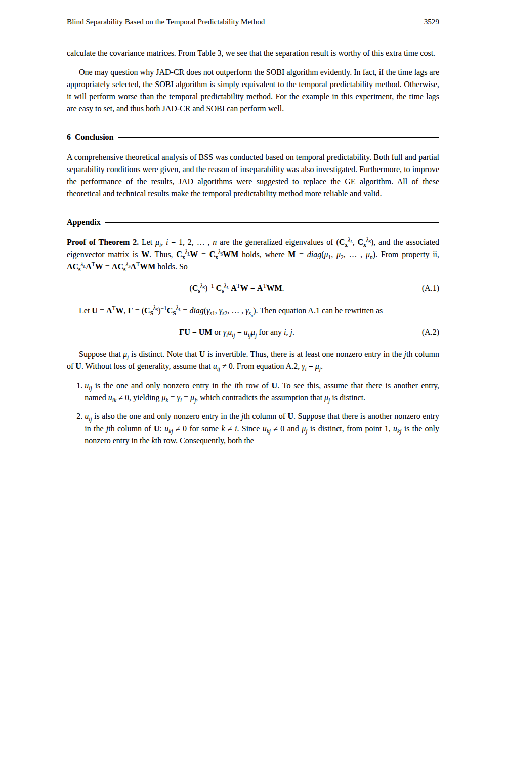Blind Separability Based on the Temporal Predictability Method 3529
calculate the covariance matrices. From Table 3, we see that the separation result is worthy of this extra time cost.
One may question why JAD-CR does not outperform the SOBI algorithm evidently. In fact, if the time lags are appropriately selected, the SOBI algorithm is simply equivalent to the temporal predictability method. Otherwise, it will perform worse than the temporal predictability method. For the example in this experiment, the time lags are easy to set, and thus both JAD-CR and SOBI can perform well.
6 Conclusion
A comprehensive theoretical analysis of BSS was conducted based on temporal predictability. Both full and partial separability conditions were given, and the reason of inseparability was also investigated. Furthermore, to improve the performance of the results, JAD algorithms were suggested to replace the GE algorithm. All of these theoretical and technical results make the temporal predictability method more reliable and valid.
Appendix
Proof of Theorem 2. Let μi, i = 1, 2, … , n are the generalized eigenvalues of (CxλL, CxλS), and the associated eigenvector matrix is W. Thus, CxλLW = CxλSWM holds, where M = diag(μ1, μ2, … , μn). From property ii, ACsλLATW = ACsλSATWM holds. So
(CsλS)−1 CsλL ATW = ATWM. (A.1)
Let U = ATW, Γ = (CSλS)−1CSλL = diag(γs1, γs2, … , γsn). Then equation A.1 can be rewritten as
ΓU = UM or γiuij = uijμj for any i, j. (A.2)
Suppose that μj is distinct. Note that U is invertible. Thus, there is at least one nonzero entry in the jth column of U. Without loss of generality, assume that uij ≠ 0. From equation A.2, γi = μj.
uij is the one and only nonzero entry in the ith row of U. To see this, assume that there is another entry, named uik ≠ 0, yielding μk = γi = μj, which contradicts the assumption that μj is distinct.
uij is also the one and only nonzero entry in the jth column of U. Suppose that there is another nonzero entry in the jth column of U: ukj ≠ 0 for some k ≠ i. Since ukj ≠ 0 and μj is distinct, from point 1, ukj is the only nonzero entry in the kth row. Consequently, both the